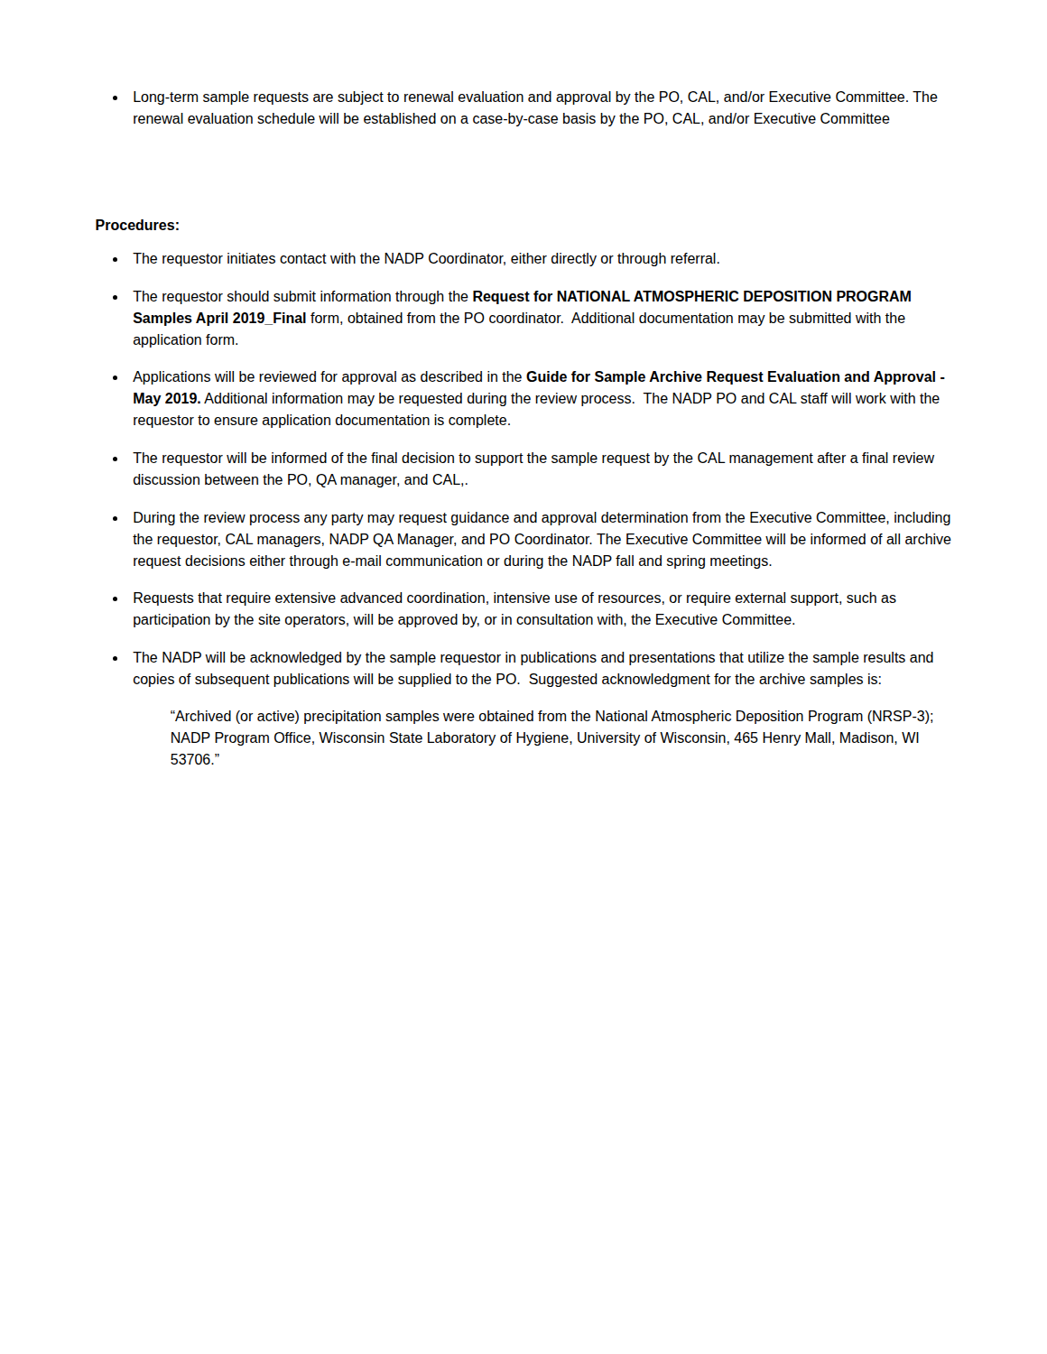Long-term sample requests are subject to renewal evaluation and approval by the PO, CAL, and/or Executive Committee. The renewal evaluation schedule will be established on a case-by-case basis by the PO, CAL, and/or Executive Committee
Procedures:
The requestor initiates contact with the NADP Coordinator, either directly or through referral.
The requestor should submit information through the Request for NATIONAL ATMOSPHERIC DEPOSITION PROGRAM Samples April 2019_Final form, obtained from the PO coordinator. Additional documentation may be submitted with the application form.
Applications will be reviewed for approval as described in the Guide for Sample Archive Request Evaluation and Approval - May 2019. Additional information may be requested during the review process. The NADP PO and CAL staff will work with the requestor to ensure application documentation is complete.
The requestor will be informed of the final decision to support the sample request by the CAL management after a final review discussion between the PO, QA manager, and CAL,.
During the review process any party may request guidance and approval determination from the Executive Committee, including the requestor, CAL managers, NADP QA Manager, and PO Coordinator. The Executive Committee will be informed of all archive request decisions either through e-mail communication or during the NADP fall and spring meetings.
Requests that require extensive advanced coordination, intensive use of resources, or require external support, such as participation by the site operators, will be approved by, or in consultation with, the Executive Committee.
The NADP will be acknowledged by the sample requestor in publications and presentations that utilize the sample results and copies of subsequent publications will be supplied to the PO. Suggested acknowledgment for the archive samples is:
“Archived (or active) precipitation samples were obtained from the National Atmospheric Deposition Program (NRSP-3); NADP Program Office, Wisconsin State Laboratory of Hygiene, University of Wisconsin, 465 Henry Mall, Madison, WI 53706.”